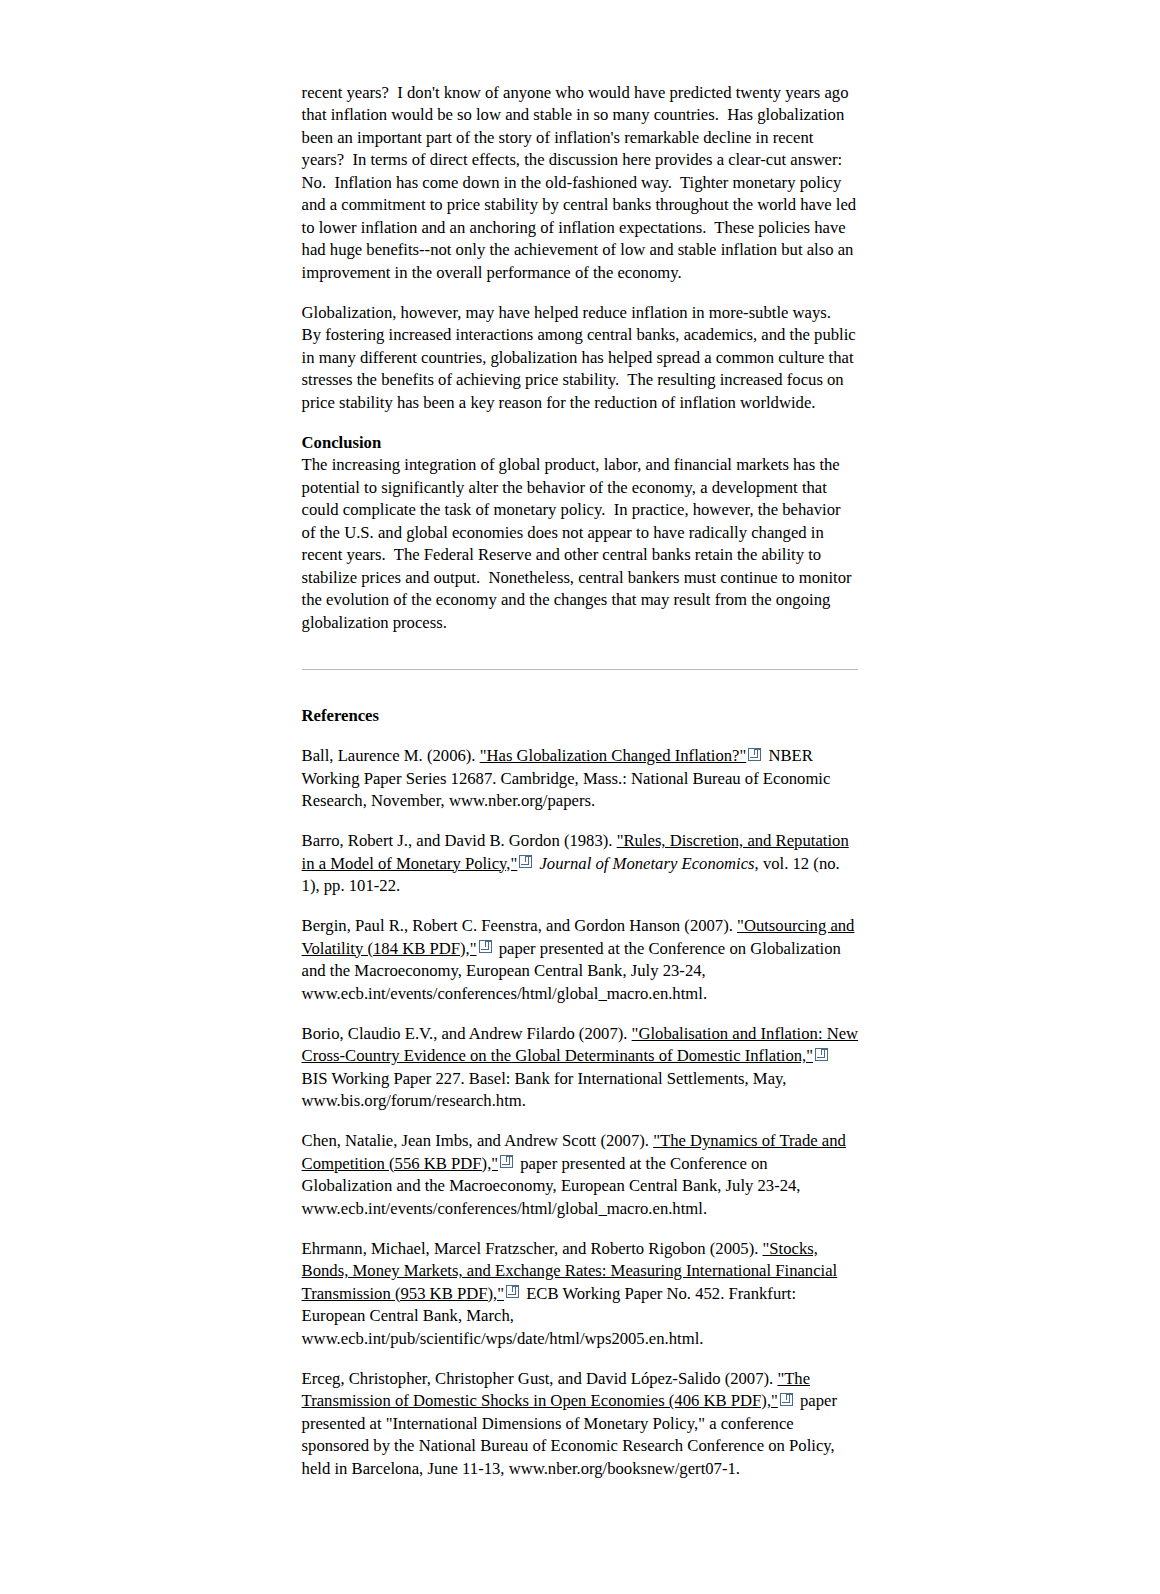recent years? I don't know of anyone who would have predicted twenty years ago that inflation would be so low and stable in so many countries. Has globalization been an important part of the story of inflation's remarkable decline in recent years? In terms of direct effects, the discussion here provides a clear-cut answer: No. Inflation has come down in the old-fashioned way. Tighter monetary policy and a commitment to price stability by central banks throughout the world have led to lower inflation and an anchoring of inflation expectations. These policies have had huge benefits--not only the achievement of low and stable inflation but also an improvement in the overall performance of the economy.
Globalization, however, may have helped reduce inflation in more-subtle ways. By fostering increased interactions among central banks, academics, and the public in many different countries, globalization has helped spread a common culture that stresses the benefits of achieving price stability. The resulting increased focus on price stability has been a key reason for the reduction of inflation worldwide.
Conclusion
The increasing integration of global product, labor, and financial markets has the potential to significantly alter the behavior of the economy, a development that could complicate the task of monetary policy. In practice, however, the behavior of the U.S. and global economies does not appear to have radically changed in recent years. The Federal Reserve and other central banks retain the ability to stabilize prices and output. Nonetheless, central bankers must continue to monitor the evolution of the economy and the changes that may result from the ongoing globalization process.
References
Ball, Laurence M. (2006). "Has Globalization Changed Inflation?" NBER Working Paper Series 12687. Cambridge, Mass.: National Bureau of Economic Research, November, www.nber.org/papers.
Barro, Robert J., and David B. Gordon (1983). "Rules, Discretion, and Reputation in a Model of Monetary Policy," Journal of Monetary Economics, vol. 12 (no. 1), pp. 101-22.
Bergin, Paul R., Robert C. Feenstra, and Gordon Hanson (2007). "Outsourcing and Volatility (184 KB PDF)," paper presented at the Conference on Globalization and the Macroeconomy, European Central Bank, July 23-24, www.ecb.int/events/conferences/html/global_macro.en.html.
Borio, Claudio E.V., and Andrew Filardo (2007). "Globalisation and Inflation: New Cross-Country Evidence on the Global Determinants of Domestic Inflation," BIS Working Paper 227. Basel: Bank for International Settlements, May, www.bis.org/forum/research.htm.
Chen, Natalie, Jean Imbs, and Andrew Scott (2007). "The Dynamics of Trade and Competition (556 KB PDF)," paper presented at the Conference on Globalization and the Macroeconomy, European Central Bank, July 23-24, www.ecb.int/events/conferences/html/global_macro.en.html.
Ehrmann, Michael, Marcel Fratzscher, and Roberto Rigobon (2005). "Stocks, Bonds, Money Markets, and Exchange Rates: Measuring International Financial Transmission (953 KB PDF)," ECB Working Paper No. 452. Frankfurt: European Central Bank, March, www.ecb.int/pub/scientific/wps/date/html/wps2005.en.html.
Erceg, Christopher, Christopher Gust, and David López-Salido (2007). "The Transmission of Domestic Shocks in Open Economies (406 KB PDF)," paper presented at "International Dimensions of Monetary Policy," a conference sponsored by the National Bureau of Economic Research Conference on Policy, held in Barcelona, June 11-13, www.nber.org/booksnew/gert07-1.